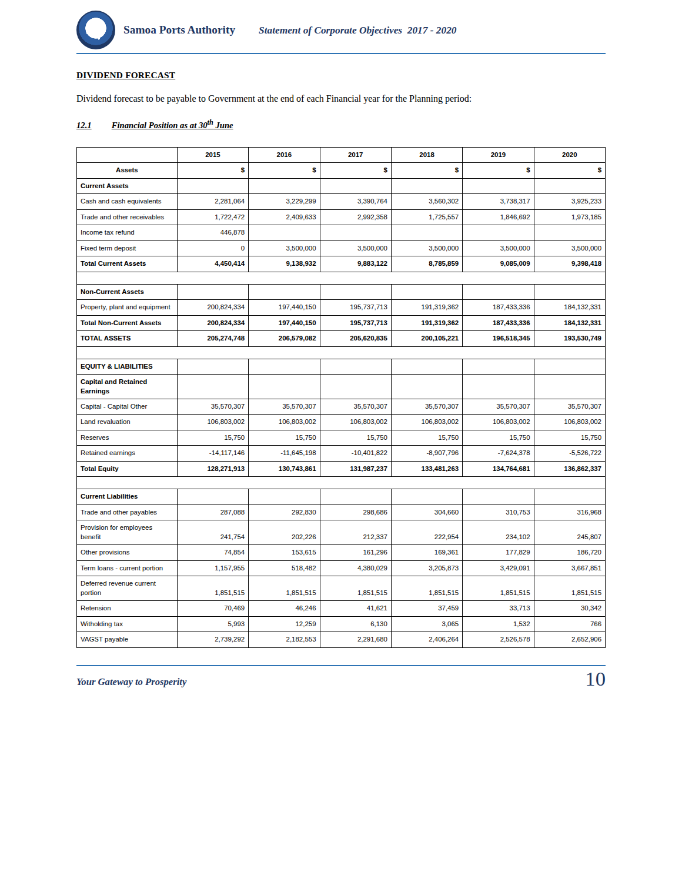Samoa Ports Authority Statement of Corporate Objectives 2017 - 2020
DIVIDEND FORECAST
Dividend forecast to be payable to Government at the end of each Financial year for the Planning period:
12.1 Financial Position as at 30th June
| | 2015 | 2016 | 2017 | 2018 | 2019 | 2020 |
| --- | --- | --- | --- | --- | --- | --- |
| Assets | $ | $ | $ | $ | $ | $ |
| Current Assets | | | | | | |
| Cash and cash equivalents | 2,281,064 | 3,229,299 | 3,390,764 | 3,560,302 | 3,738,317 | 3,925,233 |
| Trade and other receivables | 1,722,472 | 2,409,633 | 2,992,358 | 1,725,557 | 1,846,692 | 1,973,185 |
| Income tax refund | 446,878 | | | | | |
| Fixed term deposit | 0 | 3,500,000 | 3,500,000 | 3,500,000 | 3,500,000 | 3,500,000 |
| Total Current Assets | 4,450,414 | 9,138,932 | 9,883,122 | 8,785,859 | 9,085,009 | 9,398,418 |
| Non-Current Assets | | | | | | |
| Property, plant and equipment | 200,824,334 | 197,440,150 | 195,737,713 | 191,319,362 | 187,433,336 | 184,132,331 |
| Total Non-Current Assets | 200,824,334 | 197,440,150 | 195,737,713 | 191,319,362 | 187,433,336 | 184,132,331 |
| TOTAL ASSETS | 205,274,748 | 206,579,082 | 205,620,835 | 200,105,221 | 196,518,345 | 193,530,749 |
| EQUITY & LIABILITIES | | | | | | |
| Capital and Retained Earnings | | | | | | |
| Capital - Capital Other | 35,570,307 | 35,570,307 | 35,570,307 | 35,570,307 | 35,570,307 | 35,570,307 |
| Land revaluation | 106,803,002 | 106,803,002 | 106,803,002 | 106,803,002 | 106,803,002 | 106,803,002 |
| Reserves | 15,750 | 15,750 | 15,750 | 15,750 | 15,750 | 15,750 |
| Retained earnings | -14,117,146 | -11,645,198 | -10,401,822 | -8,907,796 | -7,624,378 | -5,526,722 |
| Total Equity | 128,271,913 | 130,743,861 | 131,987,237 | 133,481,263 | 134,764,681 | 136,862,337 |
| Current Liabilities | | | | | | |
| Trade and other payables | 287,088 | 292,830 | 298,686 | 304,660 | 310,753 | 316,968 |
| Provision for employees benefit | 241,754 | 202,226 | 212,337 | 222,954 | 234,102 | 245,807 |
| Other provisions | 74,854 | 153,615 | 161,296 | 169,361 | 177,829 | 186,720 |
| Term loans - current portion | 1,157,955 | 518,482 | 4,380,029 | 3,205,873 | 3,429,091 | 3,667,851 |
| Deferred revenue current portion | 1,851,515 | 1,851,515 | 1,851,515 | 1,851,515 | 1,851,515 | 1,851,515 |
| Retension | 70,469 | 46,246 | 41,621 | 37,459 | 33,713 | 30,342 |
| Witholding tax | 5,993 | 12,259 | 6,130 | 3,065 | 1,532 | 766 |
| VAGST payable | 2,739,292 | 2,182,553 | 2,291,680 | 2,406,264 | 2,526,578 | 2,652,906 |
Your Gateway to Prosperity
10